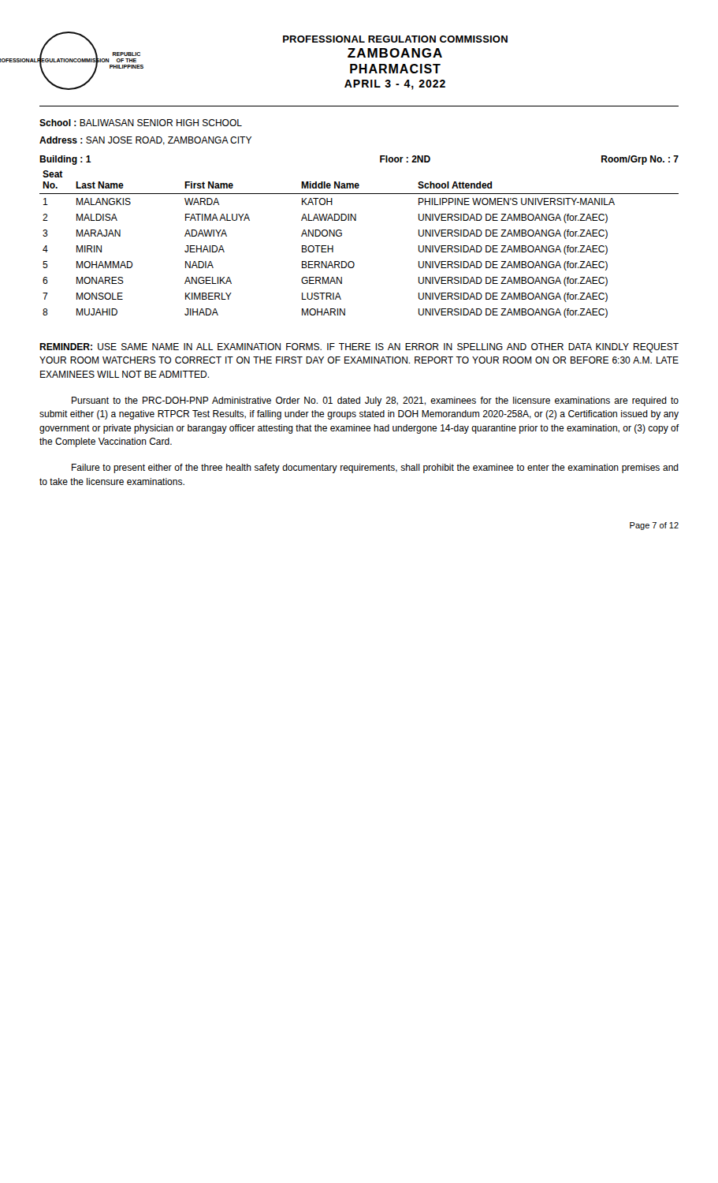PROFESSIONAL REGULATION COMMISSION REPUBLIC OF THE PHILIPPINES
PROFESSIONAL REGULATION COMMISSION
ZAMBOANGA
PHARMACIST
APRIL 3 - 4, 2022
School : BALIWASAN SENIOR HIGH SCHOOL
Address : SAN JOSE ROAD, ZAMBOANGA CITY
Building : 1
Floor : 2ND
Room/Grp No. : 7
| Seat No. | Last Name | First Name | Middle Name | School Attended |
| --- | --- | --- | --- | --- |
| 1 | MALANGKIS | WARDA | KATOH | PHILIPPINE WOMEN'S UNIVERSITY-MANILA |
| 2 | MALDISA | FATIMA ALUYA | ALAWADDIN | UNIVERSIDAD DE ZAMBOANGA (for.ZAEC) |
| 3 | MARAJAN | ADAWIYA | ANDONG | UNIVERSIDAD DE ZAMBOANGA (for.ZAEC) |
| 4 | MIRIN | JEHAIDA | BOTEH | UNIVERSIDAD DE ZAMBOANGA (for.ZAEC) |
| 5 | MOHAMMAD | NADIA | BERNARDO | UNIVERSIDAD DE ZAMBOANGA (for.ZAEC) |
| 6 | MONARES | ANGELIKA | GERMAN | UNIVERSIDAD DE ZAMBOANGA (for.ZAEC) |
| 7 | MONSOLE | KIMBERLY | LUSTRIA | UNIVERSIDAD DE ZAMBOANGA (for.ZAEC) |
| 8 | MUJAHID | JIHADA | MOHARIN | UNIVERSIDAD DE ZAMBOANGA (for.ZAEC) |
REMINDER: USE SAME NAME IN ALL EXAMINATION FORMS. IF THERE IS AN ERROR IN SPELLING AND OTHER DATA KINDLY REQUEST YOUR ROOM WATCHERS TO CORRECT IT ON THE FIRST DAY OF EXAMINATION. REPORT TO YOUR ROOM ON OR BEFORE 6:30 A.M. LATE EXAMINEES WILL NOT BE ADMITTED.
Pursuant to the PRC-DOH-PNP Administrative Order No. 01 dated July 28, 2021, examinees for the licensure examinations are required to submit either (1) a negative RTPCR Test Results, if falling under the groups stated in DOH Memorandum 2020-258A, or (2) a Certification issued by any government or private physician or barangay officer attesting that the examinee had undergone 14-day quarantine prior to the examination, or (3) copy of the Complete Vaccination Card.
Failure to present either of the three health safety documentary requirements, shall prohibit the examinee to enter the examination premises and to take the licensure examinations.
Page 7 of 12